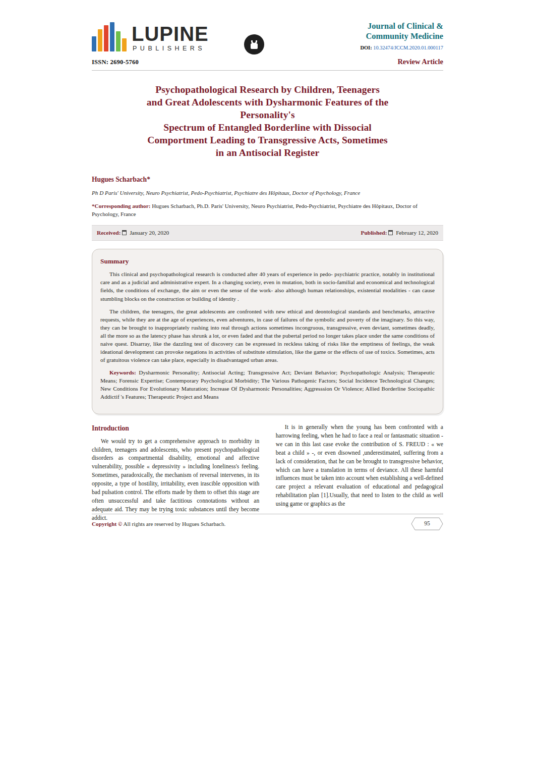LUPINE
PUBLISHERS
Journal of Clinical &
Community Medicine
DOI: 10.32474/JCCM.2020.01.000117
ISSN: 2690-5760
Review Article
Psychopathological Research by Children, Teenagers and Great Adolescents with Dysharmonic Features of the Personality's Spectrum of Entangled Borderline with Dissocial Comportment Leading to Transgressive Acts, Sometimes in an Antisocial Register
Hugues Scharbach*
Ph D Paris' University, Neuro Psychiatrist, Pedo-Psychiatrist, Psychiatre des Hôpitaux, Doctor of Psychology, France
*Corresponding author: Hugues Scharbach, Ph.D. Paris' University, Neuro Psychiatrist, Pedo-Psychiatrist, Psychiatre des Hôpitaux, Doctor of Psychology, France
Received: January 20, 2020
Published: February 12, 2020
Summary
This clinical and psychopathological research is conducted after 40 years of experience in pedo- psychiatric practice, notably in institutional care and as a judicial and administrative expert. In a changing society, even in mutation, both in socio-familial and economical and technological fields, the conditions of exchange, the aim or even the sense of the work- also although human relationships, existential modalities - can cause stumbling blocks on the construction or building of identity .
The children, the teenagers, the great adolescents are confronted with new ethical and deontological standards and benchmarks, attractive requests, while they are at the age of experiences, even adventures, in case of failures of the symbolic and poverty of the imaginary. So this way, they can be brought to inappropriately rushing into real through actions sometimes incongruous, transgressive, even deviant, sometimes deadly, all the more so as the latency phase has shrunk a lot, or even faded and that the pubertal period no longer takes place under the same conditions of naive quest. Disarray, like the dazzling test of discovery can be expressed in reckless taking of risks like the emptiness of feelings, the weak ideational development can provoke negations in activities of substitute stimulation, like the game or the effects of use of toxics. Sometimes, acts of gratuitous violence can take place, especially in disadvantaged urban areas.
Keywords: Dysharmonic Personality; Antisocial Acting; Transgressive Act; Deviant Behavior; Psychopathologic Analysis; Therapeutic Means; Forensic Expertise; Contemporary Psychological Morbidity; The Various Pathogenic Factors; Social Incidence Technological Changes; New Conditions For Evolutionary Maturation; Increase Of Dysharmonic Personalities; Aggresssion Or Violence; Allied Borderline Sociopathic Addictif 's Features; Therapeutic Project and Means
Introduction
We would try to get a comprehensive approach to morbidity in children, teenagers and adolescents, who present psychopathological disorders as compartmental disability, emotional and affective vulnerability, possible « depressivity » including loneliness's feeling. Sometimes, paradoxically, the mechanism of reversal intervenes, in its opposite, a type of hostility, irritability, even irascible opposition with bad pulsation control. The efforts made by them to offset this stage are often unsuccessful and take factitious connotations without an adequate aid. They may be trying toxic substances until they become addict.
It is in generally when the young has been confronted with a harrowing feeling, when he had to face a real or fantasmatic situation -we can in this last case evoke the contribution of S. FREUD : « we beat a child » -, or even disowned ,underestimated, suffering from a lack of consideration, that he can be brought to transgressive behavior, which can have a translation in terms of deviance. All these harmful influences must be taken into account when establishing a well-defined care project a relevant evaluation of educational and pedagogical rehabilitation plan [1].Usually, that need to listen to the child as well using game or graphics as the
Copyright © All rights are reserved by Hugues Scharbach.
95